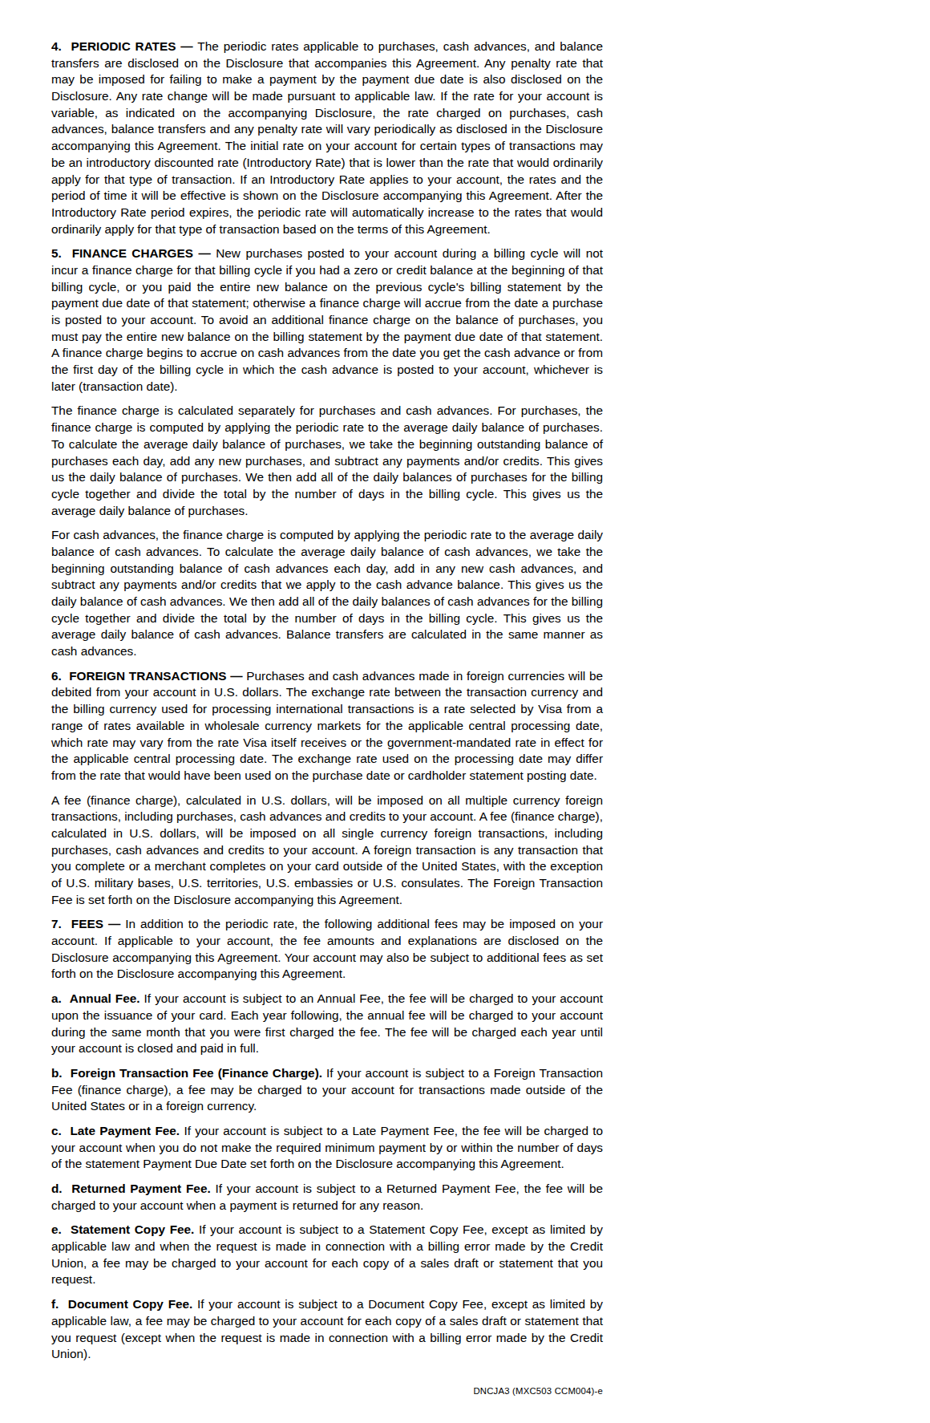4. PERIODIC RATES — The periodic rates applicable to purchases, cash advances, and balance transfers are disclosed on the Disclosure that accompanies this Agreement. Any penalty rate that may be imposed for failing to make a payment by the payment due date is also disclosed on the Disclosure. Any rate change will be made pursuant to applicable law. If the rate for your account is variable, as indicated on the accompanying Disclosure, the rate charged on purchases, cash advances, balance transfers and any penalty rate will vary periodically as disclosed in the Disclosure accompanying this Agreement. The initial rate on your account for certain types of transactions may be an introductory discounted rate (Introductory Rate) that is lower than the rate that would ordinarily apply for that type of transaction. If an Introductory Rate applies to your account, the rates and the period of time it will be effective is shown on the Disclosure accompanying this Agreement. After the Introductory Rate period expires, the periodic rate will automatically increase to the rates that would ordinarily apply for that type of transaction based on the terms of this Agreement.
5. FINANCE CHARGES — New purchases posted to your account during a billing cycle will not incur a finance charge for that billing cycle if you had a zero or credit balance at the beginning of that billing cycle, or you paid the entire new balance on the previous cycle's billing statement by the payment due date of that statement; otherwise a finance charge will accrue from the date a purchase is posted to your account. To avoid an additional finance charge on the balance of purchases, you must pay the entire new balance on the billing statement by the payment due date of that statement. A finance charge begins to accrue on cash advances from the date you get the cash advance or from the first day of the billing cycle in which the cash advance is posted to your account, whichever is later (transaction date).
The finance charge is calculated separately for purchases and cash advances. For purchases, the finance charge is computed by applying the periodic rate to the average daily balance of purchases. To calculate the average daily balance of purchases, we take the beginning outstanding balance of purchases each day, add any new purchases, and subtract any payments and/or credits. This gives us the daily balance of purchases. We then add all of the daily balances of purchases for the billing cycle together and divide the total by the number of days in the billing cycle. This gives us the average daily balance of purchases.
For cash advances, the finance charge is computed by applying the periodic rate to the average daily balance of cash advances. To calculate the average daily balance of cash advances, we take the beginning outstanding balance of cash advances each day, add in any new cash advances, and subtract any payments and/or credits that we apply to the cash advance balance. This gives us the daily balance of cash advances. We then add all of the daily balances of cash advances for the billing cycle together and divide the total by the number of days in the billing cycle. This gives us the average daily balance of cash advances. Balance transfers are calculated in the same manner as cash advances.
6. FOREIGN TRANSACTIONS — Purchases and cash advances made in foreign currencies will be debited from your account in U.S. dollars. The exchange rate between the transaction currency and the billing currency used for processing international transactions is a rate selected by Visa from a range of rates available in wholesale currency markets for the applicable central processing date, which rate may vary from the rate Visa itself receives or the government-mandated rate in effect for the applicable central processing date. The exchange rate used on the processing date may differ from the rate that would have been used on the purchase date or cardholder statement posting date.
A fee (finance charge), calculated in U.S. dollars, will be imposed on all multiple currency foreign transactions, including purchases, cash advances and credits to your account. A fee (finance charge), calculated in U.S. dollars, will be imposed on all single currency foreign transactions, including purchases, cash advances and credits to your account. A foreign transaction is any transaction that you complete or a merchant completes on your card outside of the United States, with the exception of U.S. military bases, U.S. territories, U.S. embassies or U.S. consulates. The Foreign Transaction Fee is set forth on the Disclosure accompanying this Agreement.
7. FEES — In addition to the periodic rate, the following additional fees may be imposed on your account. If applicable to your account, the fee amounts and explanations are disclosed on the Disclosure accompanying this Agreement. Your account may also be subject to additional fees as set forth on the Disclosure accompanying this Agreement.
a. Annual Fee. If your account is subject to an Annual Fee, the fee will be charged to your account upon the issuance of your card. Each year following, the annual fee will be charged to your account during the same month that you were first charged the fee. The fee will be charged each year until your account is closed and paid in full.
b. Foreign Transaction Fee (Finance Charge). If your account is subject to a Foreign Transaction Fee (finance charge), a fee may be charged to your account for transactions made outside of the United States or in a foreign currency.
c. Late Payment Fee. If your account is subject to a Late Payment Fee, the fee will be charged to your account when you do not make the required minimum payment by or within the number of days of the statement Payment Due Date set forth on the Disclosure accompanying this Agreement.
d. Returned Payment Fee. If your account is subject to a Returned Payment Fee, the fee will be charged to your account when a payment is returned for any reason.
e. Statement Copy Fee. If your account is subject to a Statement Copy Fee, except as limited by applicable law and when the request is made in connection with a billing error made by the Credit Union, a fee may be charged to your account for each copy of a sales draft or statement that you request.
f. Document Copy Fee. If your account is subject to a Document Copy Fee, except as limited by applicable law, a fee may be charged to your account for each copy of a sales draft or statement that you request (except when the request is made in connection with a billing error made by the Credit Union).
DNCJA3 (MXC503 CCM004)-e